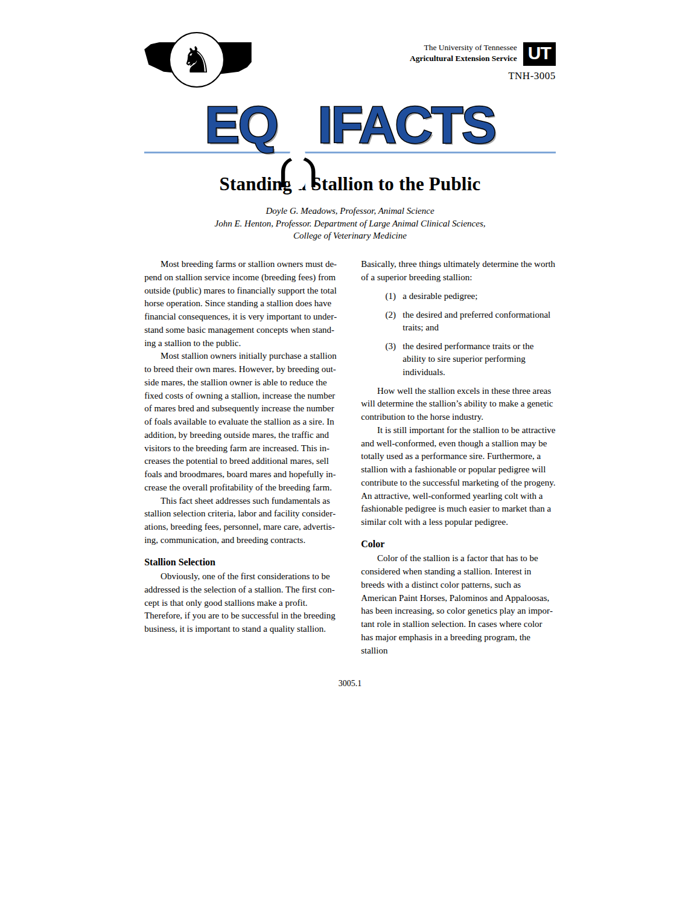♞
The University of Tennessee
Agricultural Extension Service
UT
TNH-3005
EQ IFACTS
Standing a Stallion to the Public
Doyle G. Meadows, Professor, Animal Science
John E. Henton, Professor. Department of Large Animal Clinical Sciences,
College of Veterinary Medicine
Most breeding farms or stallion owners must depend on stallion service income (breeding fees) from outside (public) mares to financially support the total horse operation. Since standing a stallion does have financial consequences, it is very important to understand some basic management concepts when standing a stallion to the public.
Most stallion owners initially purchase a stallion to breed their own mares. However, by breeding outside mares, the stallion owner is able to reduce the fixed costs of owning a stallion, increase the number of mares bred and subsequently increase the number of foals available to evaluate the stallion as a sire. In addition, by breeding outside mares, the traffic and visitors to the breeding farm are increased. This increases the potential to breed additional mares, sell foals and broodmares, board mares and hopefully increase the overall profitability of the breeding farm.
This fact sheet addresses such fundamentals as stallion selection criteria, labor and facility considerations, breeding fees, personnel, mare care, advertising, communication, and breeding contracts.
Stallion Selection
Obviously, one of the first considerations to be addressed is the selection of a stallion. The first concept is that only good stallions make a profit. Therefore, if you are to be successful in the breeding business, it is important to stand a quality stallion. Basically, three things ultimately determine the worth of a superior breeding stallion:
a desirable pedigree;
the desired and preferred conformational traits; and
the desired performance traits or the ability to sire superior performing individuals.
How well the stallion excels in these three areas will determine the stallion’s ability to make a genetic contribution to the horse industry.
It is still important for the stallion to be attractive and well-conformed, even though a stallion may be totally used as a performance sire. Furthermore, a stallion with a fashionable or popular pedigree will contribute to the successful marketing of the progeny. An attractive, well-conformed yearling colt with a fashionable pedigree is much easier to market than a similar colt with a less popular pedigree.
Color
Color of the stallion is a factor that has to be considered when standing a stallion. Interest in breeds with a distinct color patterns, such as American Paint Horses, Palominos and Appaloosas, has been increasing, so color genetics play an important role in stallion selection. In cases where color has major emphasis in a breeding program, the stallion
3005.1